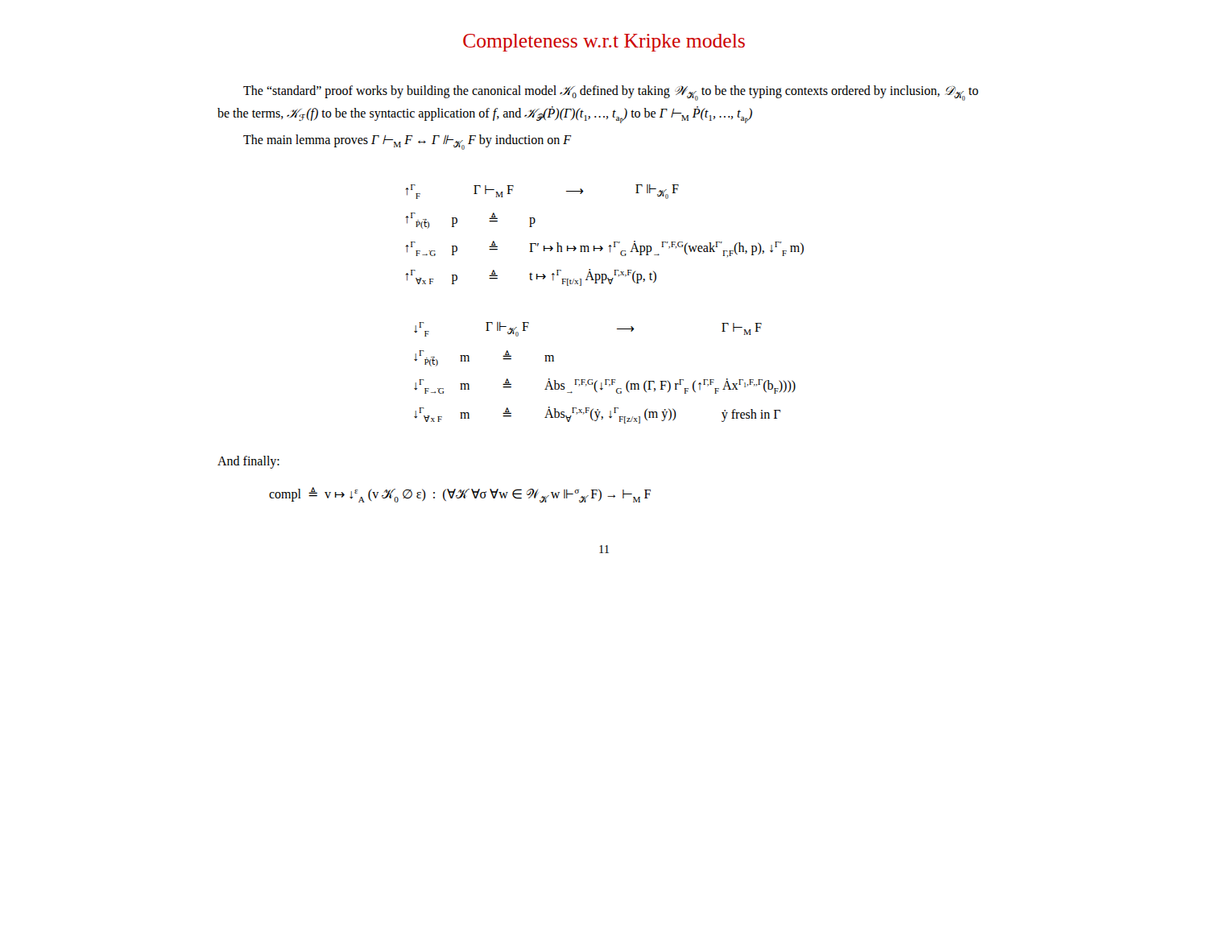Completeness w.r.t Kripke models
The “standard” proof works by building the canonical model 𝒦0 defined by taking 𝒲𝒦0 to be the typing contexts ordered by inclusion, 𝒟𝒦0 to be the terms, 𝒦ℱ(f) to be the syntactic application of f, and 𝒦𝒫(Ṗ)(Γ)(t1, …, taṖ) to be Γ ⊢M Ṗ(t1, …, taṖ)
The main lemma proves Γ ⊢M F ↔ Γ ⊩𝒦0 F by induction on F
| ↑ Γ F | | Γ ⊢ M F | ⟶ | Γ ⊩ 𝒦 0 F |
| ↑ Γ Ṗ(t⃗) | p | ≜ | p |
| ↑ Γ F→̇G | p | ≜ | Γ′ ↦ h ↦ m ↦ ↑ Γ′ G Ȧpp → Γ′,F,G (weak Γ′ Γ,F (h, p), ↓ Γ′ F m) |
| ↑ Γ ∀̇x F | p | ≜ | t ↦ ↑ Γ F[t/x] Ȧpp ∀ Γ,x,F (p, t) |
| ↓ Γ F | | Γ ⊩ 𝒦 0 F | ⟶ | Γ ⊢ M F |
| ↓ Γ Ṗ(t⃗) | m | ≜ | m |
| ↓ Γ F→̇G | m | ≜ | Ȧbs → Γ,F,G (↓ Γ,F G (m (Γ, F) r Γ F (↑ Γ,F F Ȧx Γ 1 ,F,,Γ (b F )))) |
| ↓ Γ ∀̇x F | m | ≜ | Ȧbs ∀ Γ,x,F (ẏ, ↓ Γ F[z/x] (m ẏ)) | ẏ fresh in Γ |
And finally:
compl ≜ v ↦ ↓εA (v 𝒦0 ∅ ε) : (∀𝒦 ∀σ ∀w ∈ 𝒲𝒦 w ⊩σ𝒦 F) → ⊢M F
11